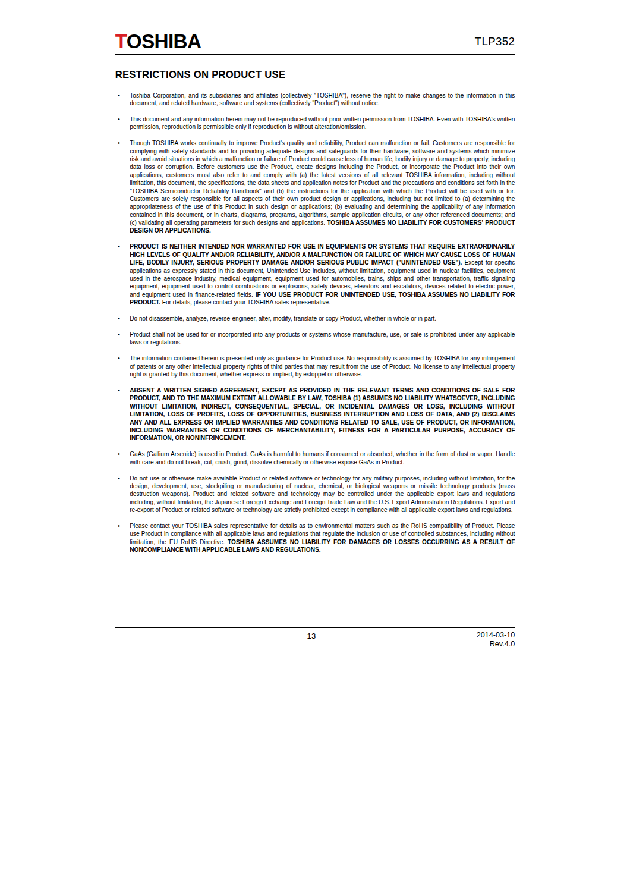TOSHIBA
TLP352
RESTRICTIONS ON PRODUCT USE
Toshiba Corporation, and its subsidiaries and affiliates (collectively "TOSHIBA"), reserve the right to make changes to the information in this document, and related hardware, software and systems (collectively "Product") without notice.
This document and any information herein may not be reproduced without prior written permission from TOSHIBA. Even with TOSHIBA's written permission, reproduction is permissible only if reproduction is without alteration/omission.
Though TOSHIBA works continually to improve Product's quality and reliability, Product can malfunction or fail. Customers are responsible for complying with safety standards and for providing adequate designs and safeguards for their hardware, software and systems which minimize risk and avoid situations in which a malfunction or failure of Product could cause loss of human life, bodily injury or damage to property, including data loss or corruption. Before customers use the Product, create designs including the Product, or incorporate the Product into their own applications, customers must also refer to and comply with (a) the latest versions of all relevant TOSHIBA information, including without limitation, this document, the specifications, the data sheets and application notes for Product and the precautions and conditions set forth in the "TOSHIBA Semiconductor Reliability Handbook" and (b) the instructions for the application with which the Product will be used with or for. Customers are solely responsible for all aspects of their own product design or applications, including but not limited to (a) determining the appropriateness of the use of this Product in such design or applications; (b) evaluating and determining the applicability of any information contained in this document, or in charts, diagrams, programs, algorithms, sample application circuits, or any other referenced documents; and (c) validating all operating parameters for such designs and applications. TOSHIBA ASSUMES NO LIABILITY FOR CUSTOMERS' PRODUCT DESIGN OR APPLICATIONS.
PRODUCT IS NEITHER INTENDED NOR WARRANTED FOR USE IN EQUIPMENTS OR SYSTEMS THAT REQUIRE EXTRAORDINARILY HIGH LEVELS OF QUALITY AND/OR RELIABILITY, AND/OR A MALFUNCTION OR FAILURE OF WHICH MAY CAUSE LOSS OF HUMAN LIFE, BODILY INJURY, SERIOUS PROPERTY DAMAGE AND/OR SERIOUS PUBLIC IMPACT ("UNINTENDED USE"). Except for specific applications as expressly stated in this document, Unintended Use includes, without limitation, equipment used in nuclear facilities, equipment used in the aerospace industry, medical equipment, equipment used for automobiles, trains, ships and other transportation, traffic signaling equipment, equipment used to control combustions or explosions, safety devices, elevators and escalators, devices related to electric power, and equipment used in finance-related fields. IF YOU USE PRODUCT FOR UNINTENDED USE, TOSHIBA ASSUMES NO LIABILITY FOR PRODUCT. For details, please contact your TOSHIBA sales representative.
Do not disassemble, analyze, reverse-engineer, alter, modify, translate or copy Product, whether in whole or in part.
Product shall not be used for or incorporated into any products or systems whose manufacture, use, or sale is prohibited under any applicable laws or regulations.
The information contained herein is presented only as guidance for Product use. No responsibility is assumed by TOSHIBA for any infringement of patents or any other intellectual property rights of third parties that may result from the use of Product. No license to any intellectual property right is granted by this document, whether express or implied, by estoppel or otherwise.
ABSENT A WRITTEN SIGNED AGREEMENT, EXCEPT AS PROVIDED IN THE RELEVANT TERMS AND CONDITIONS OF SALE FOR PRODUCT, AND TO THE MAXIMUM EXTENT ALLOWABLE BY LAW, TOSHIBA (1) ASSUMES NO LIABILITY WHATSOEVER, INCLUDING WITHOUT LIMITATION, INDIRECT, CONSEQUENTIAL, SPECIAL, OR INCIDENTAL DAMAGES OR LOSS, INCLUDING WITHOUT LIMITATION, LOSS OF PROFITS, LOSS OF OPPORTUNITIES, BUSINESS INTERRUPTION AND LOSS OF DATA, AND (2) DISCLAIMS ANY AND ALL EXPRESS OR IMPLIED WARRANTIES AND CONDITIONS RELATED TO SALE, USE OF PRODUCT, OR INFORMATION, INCLUDING WARRANTIES OR CONDITIONS OF MERCHANTABILITY, FITNESS FOR A PARTICULAR PURPOSE, ACCURACY OF INFORMATION, OR NONINFRINGEMENT.
GaAs (Gallium Arsenide) is used in Product. GaAs is harmful to humans if consumed or absorbed, whether in the form of dust or vapor. Handle with care and do not break, cut, crush, grind, dissolve chemically or otherwise expose GaAs in Product.
Do not use or otherwise make available Product or related software or technology for any military purposes, including without limitation, for the design, development, use, stockpiling or manufacturing of nuclear, chemical, or biological weapons or missile technology products (mass destruction weapons). Product and related software and technology may be controlled under the applicable export laws and regulations including, without limitation, the Japanese Foreign Exchange and Foreign Trade Law and the U.S. Export Administration Regulations. Export and re-export of Product or related software or technology are strictly prohibited except in compliance with all applicable export laws and regulations.
Please contact your TOSHIBA sales representative for details as to environmental matters such as the RoHS compatibility of Product. Please use Product in compliance with all applicable laws and regulations that regulate the inclusion or use of controlled substances, including without limitation, the EU RoHS Directive. TOSHIBA ASSUMES NO LIABILITY FOR DAMAGES OR LOSSES OCCURRING AS A RESULT OF NONCOMPLIANCE WITH APPLICABLE LAWS AND REGULATIONS.
13
2014-03-10
Rev.4.0